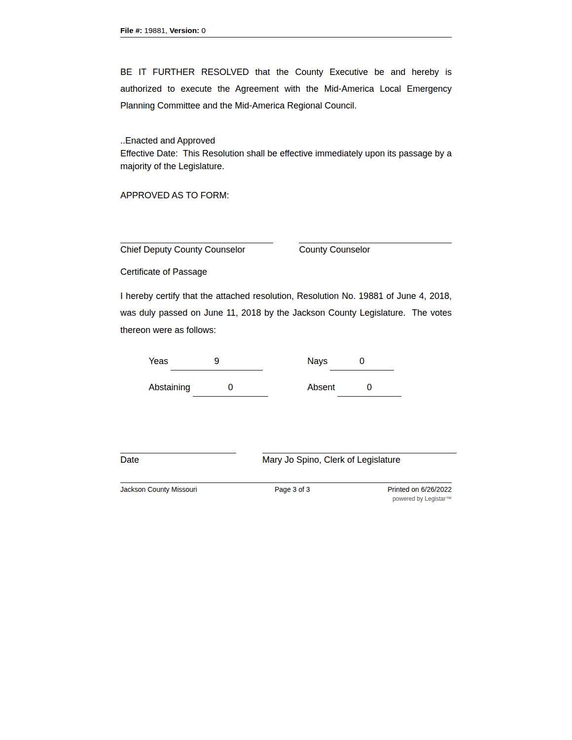File #: 19881, Version: 0
BE IT FURTHER RESOLVED that the County Executive be and hereby is authorized to execute the Agreement with the Mid-America Local Emergency Planning Committee and the Mid-America Regional Council.
..Enacted and Approved
Effective Date: This Resolution shall be effective immediately upon its passage by a majority of the Legislature.
APPROVED AS TO FORM:
Chief Deputy County Counselor
County Counselor
Certificate of Passage
I hereby certify that the attached resolution, Resolution No. 19881 of June 4, 2018, was duly passed on June 11, 2018 by the Jackson County Legislature. The votes thereon were as follows:
Yeas 9
Nays 0
Abstaining 0
Absent 0
Date
Mary Jo Spino, Clerk of Legislature
Jackson County Missouri
Page 3 of 3
Printed on 6/26/2022 powered by Legistar™